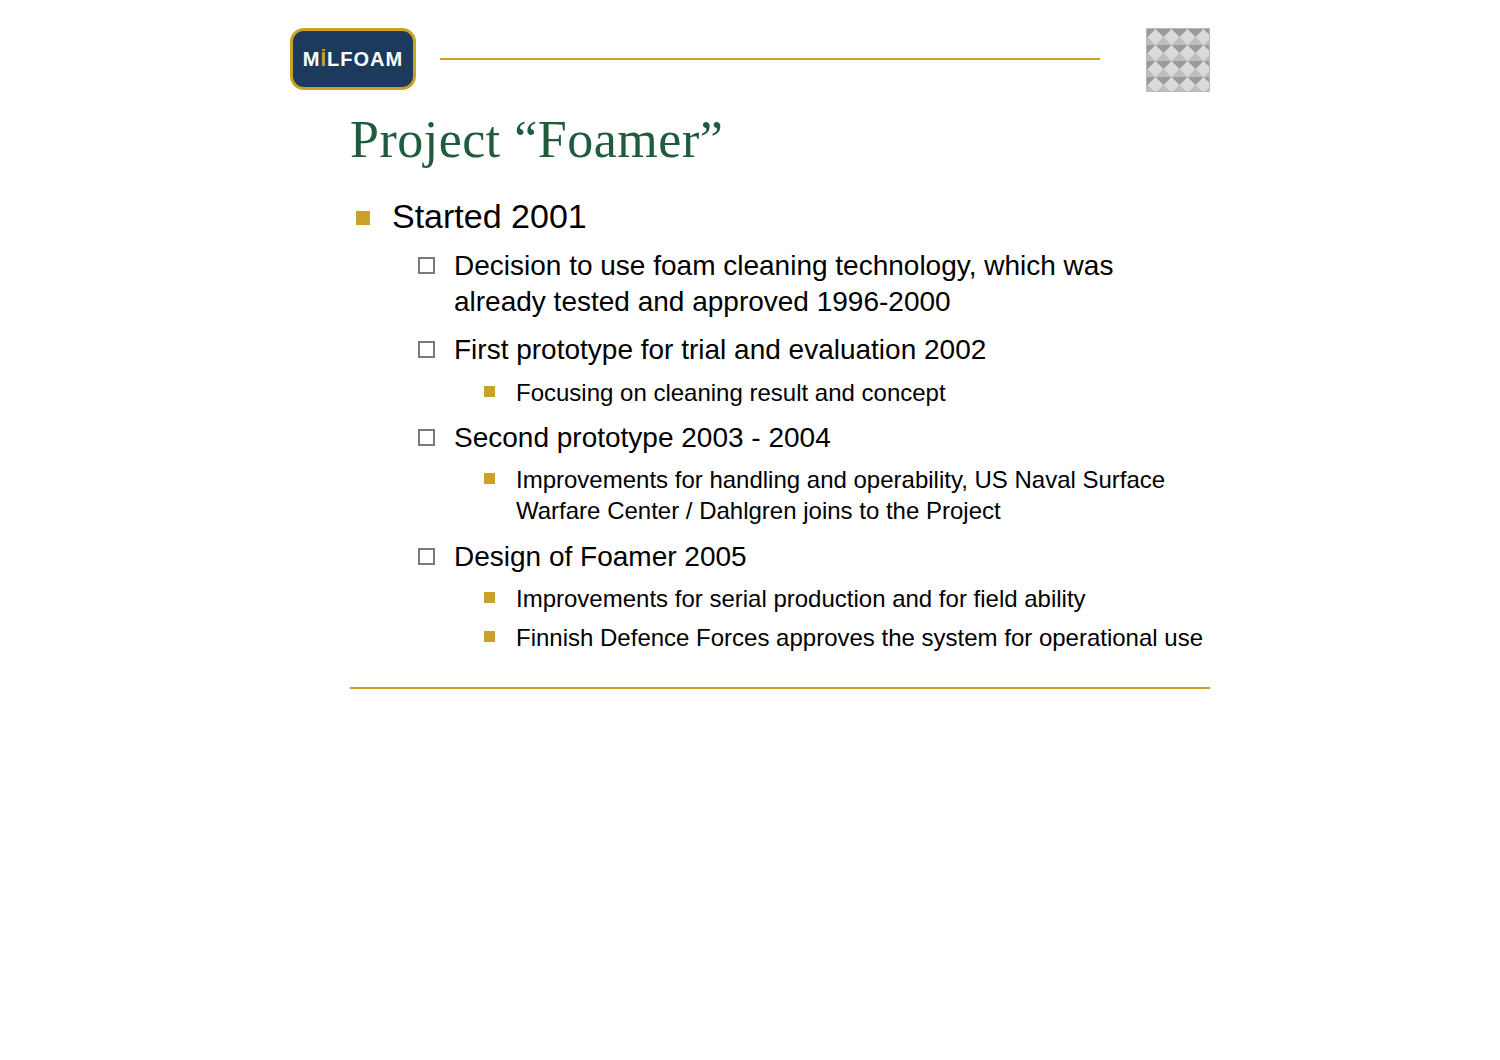MİLFOAM
Project “Foamer”
Started 2001
Decision to use foam cleaning technology, which was already tested and approved 1996-2000
First prototype for trial and evaluation 2002
Focusing on cleaning result and concept
Second prototype 2003 - 2004
Improvements for handling and operability, US Naval Surface Warfare Center / Dahlgren joins to the Project
Design of Foamer 2005
Improvements for serial production and for field ability
Finnish Defence Forces approves the system for operational use